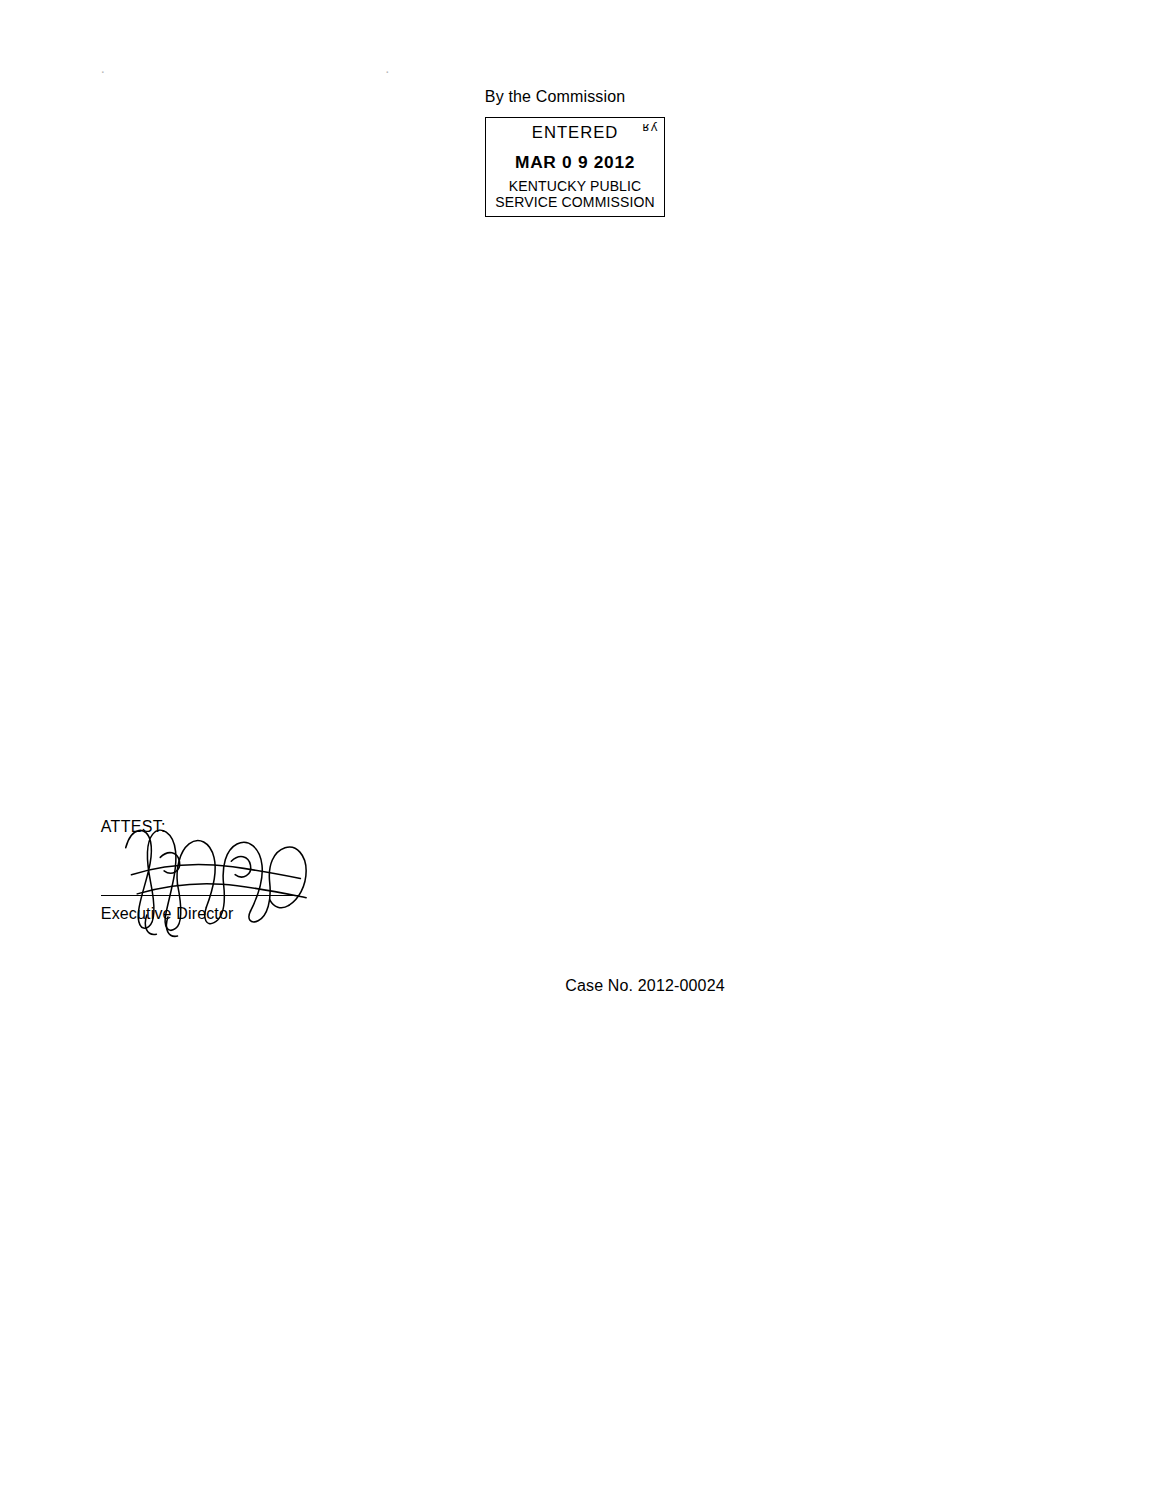. .
By the Commission
ENTEREDʁʎ
MAR 0 9 2012
KENTUCKY PUBLIC SERVICE COMMISSION
ATTEST:
Executive Director
Case No. 2012-00024